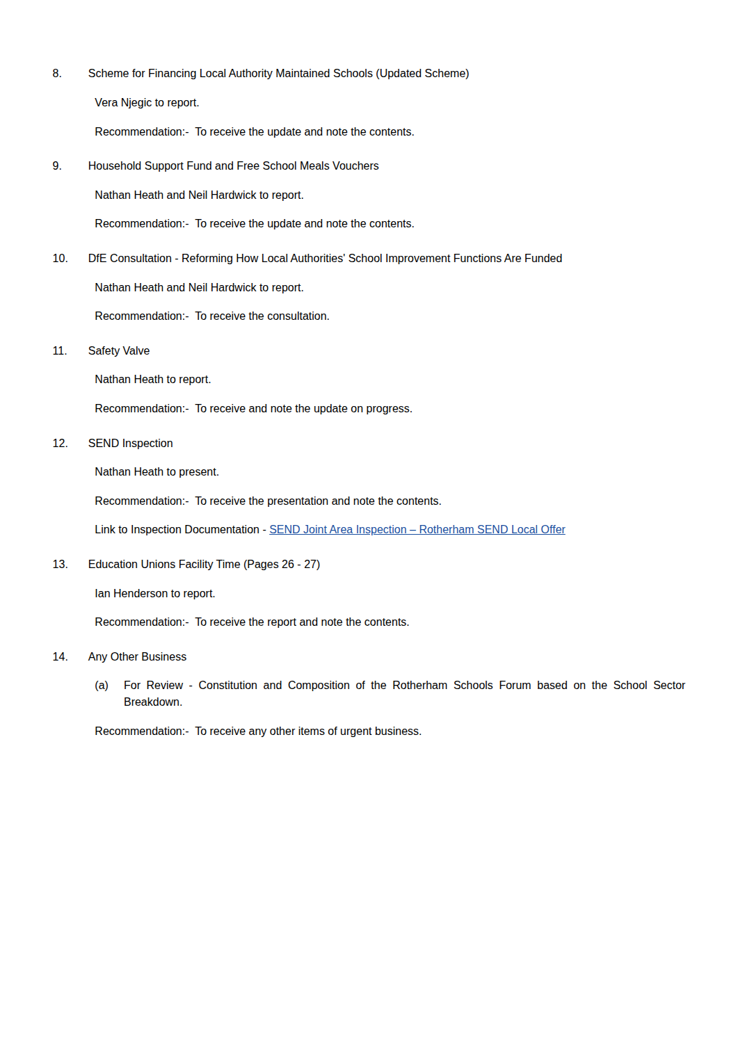8.
Scheme for Financing Local Authority Maintained Schools (Updated Scheme)
Vera Njegic to report.
Recommendation:- To receive the update and note the contents.
9.
Household Support Fund and Free School Meals Vouchers
Nathan Heath and Neil Hardwick to report.
Recommendation:- To receive the update and note the contents.
10.
DfE Consultation - Reforming How Local Authorities' School Improvement Functions Are Funded
Nathan Heath and Neil Hardwick to report.
Recommendation:- To receive the consultation.
11.
Safety Valve
Nathan Heath to report.
Recommendation:- To receive and note the update on progress.
12.
SEND Inspection
Nathan Heath to present.
Recommendation:- To receive the presentation and note the contents.
Link to Inspection Documentation - SEND Joint Area Inspection – Rotherham SEND Local Offer
13.
Education Unions Facility Time (Pages 26 - 27)
Ian Henderson to report.
Recommendation:- To receive the report and note the contents.
14.
Any Other Business
(a) For Review - Constitution and Composition of the Rotherham Schools Forum based on the School Sector Breakdown.
Recommendation:- To receive any other items of urgent business.